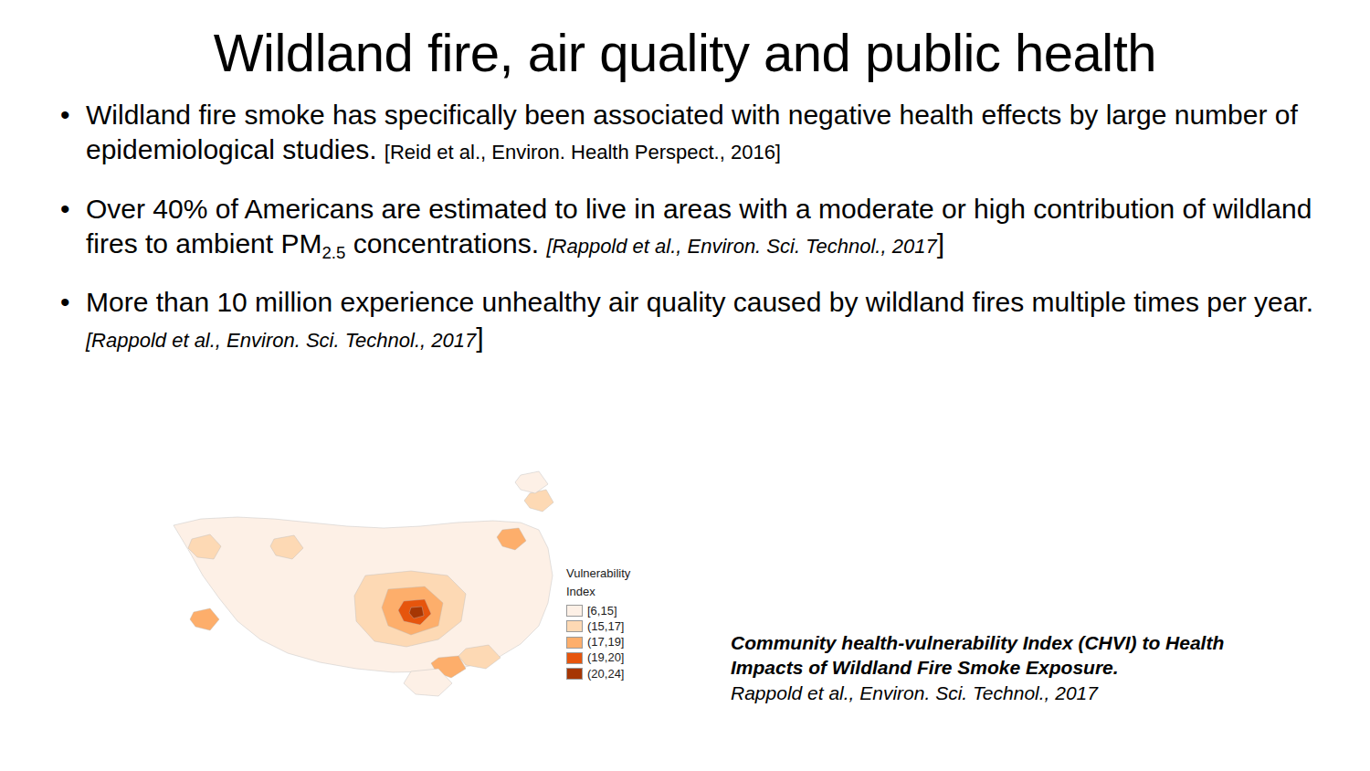Wildland fire, air quality and public health
Wildland fire smoke has specifically been associated with negative health effects by large number of epidemiological studies. [Reid et al., Environ. Health Perspect., 2016]
Over 40% of Americans are estimated to live in areas with a moderate or high contribution of wildland fires to ambient PM2.5 concentrations. [Rappold et al., Environ. Sci. Technol., 2017]
More than 10 million experience unhealthy air quality caused by wildland fires multiple times per year. [Rappold et al., Environ. Sci. Technol., 2017]
Vulnerability
Index
[6,15]
(15,17]
(17,19]
(19,20]
(20,24]
Community health-vulnerability Index (CHVI) to Health Impacts of Wildland Fire Smoke Exposure.
Rappold et al., Environ. Sci. Technol., 2017